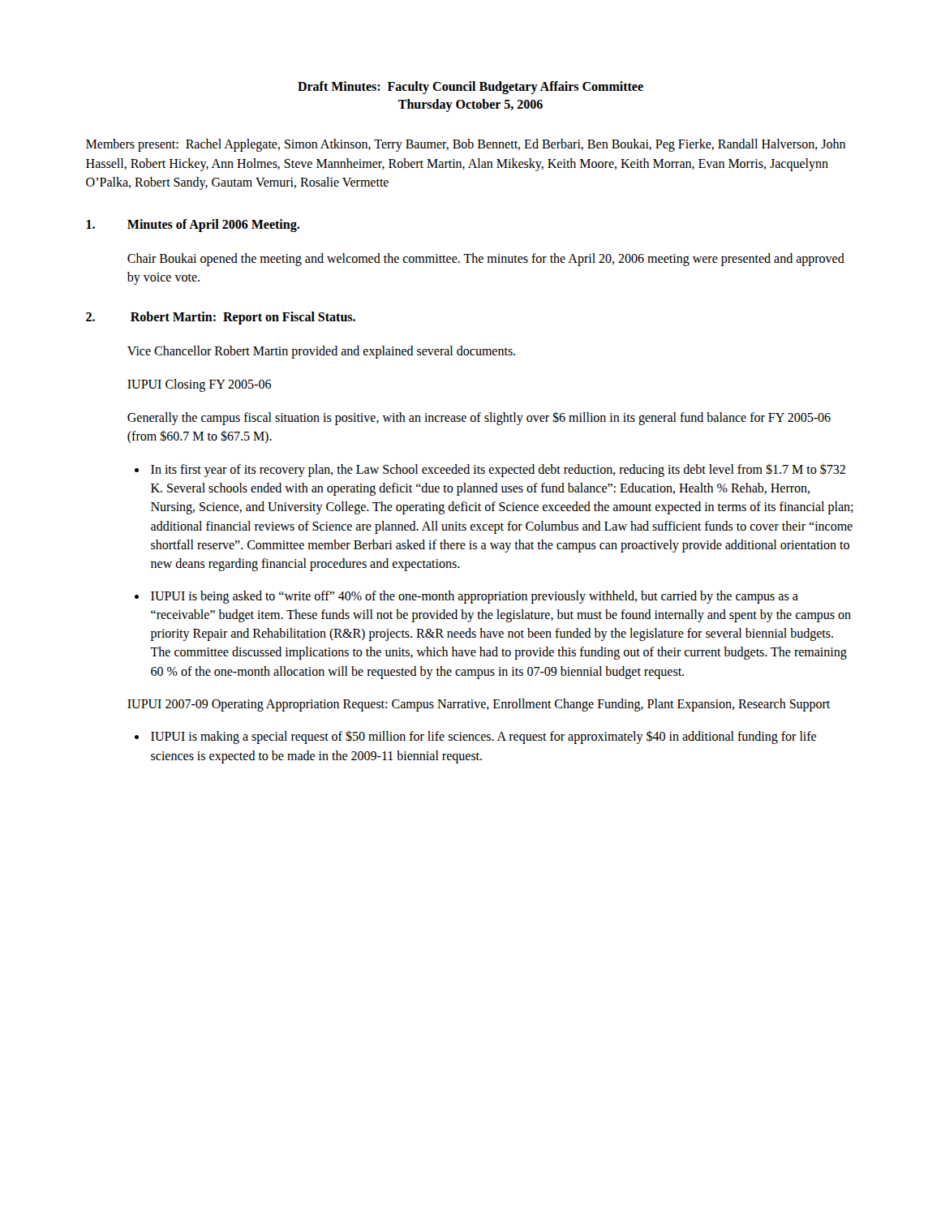Draft Minutes: Faculty Council Budgetary Affairs Committee
Thursday October 5, 2006
Members present: Rachel Applegate, Simon Atkinson, Terry Baumer, Bob Bennett, Ed Berbari, Ben Boukai, Peg Fierke, Randall Halverson, John Hassell, Robert Hickey, Ann Holmes, Steve Mannheimer, Robert Martin, Alan Mikesky, Keith Moore, Keith Morran, Evan Morris, Jacquelynn O’Palka, Robert Sandy, Gautam Vemuri, Rosalie Vermette
Minutes of April 2006 Meeting.
Chair Boukai opened the meeting and welcomed the committee. The minutes for the April 20, 2006 meeting were presented and approved by voice vote.
Robert Martin: Report on Fiscal Status.
Vice Chancellor Robert Martin provided and explained several documents.
IUPUI Closing FY 2005-06
Generally the campus fiscal situation is positive, with an increase of slightly over $6 million in its general fund balance for FY 2005-06 (from $60.7 M to $67.5 M).
In its first year of its recovery plan, the Law School exceeded its expected debt reduction, reducing its debt level from $1.7 M to $732 K. Several schools ended with an operating deficit “due to planned uses of fund balance”: Education, Health % Rehab, Herron, Nursing, Science, and University College. The operating deficit of Science exceeded the amount expected in terms of its financial plan; additional financial reviews of Science are planned. All units except for Columbus and Law had sufficient funds to cover their “income shortfall reserve”. Committee member Berbari asked if there is a way that the campus can proactively provide additional orientation to new deans regarding financial procedures and expectations.
IUPUI is being asked to “write off” 40% of the one-month appropriation previously withheld, but carried by the campus as a “receivable” budget item. These funds will not be provided by the legislature, but must be found internally and spent by the campus on priority Repair and Rehabilitation (R&R) projects. R&R needs have not been funded by the legislature for several biennial budgets. The committee discussed implications to the units, which have had to provide this funding out of their current budgets. The remaining 60 % of the one-month allocation will be requested by the campus in its 07-09 biennial budget request.
IUPUI 2007-09 Operating Appropriation Request: Campus Narrative, Enrollment Change Funding, Plant Expansion, Research Support
IUPUI is making a special request of $50 million for life sciences. A request for approximately $40 in additional funding for life sciences is expected to be made in the 2009-11 biennial request.